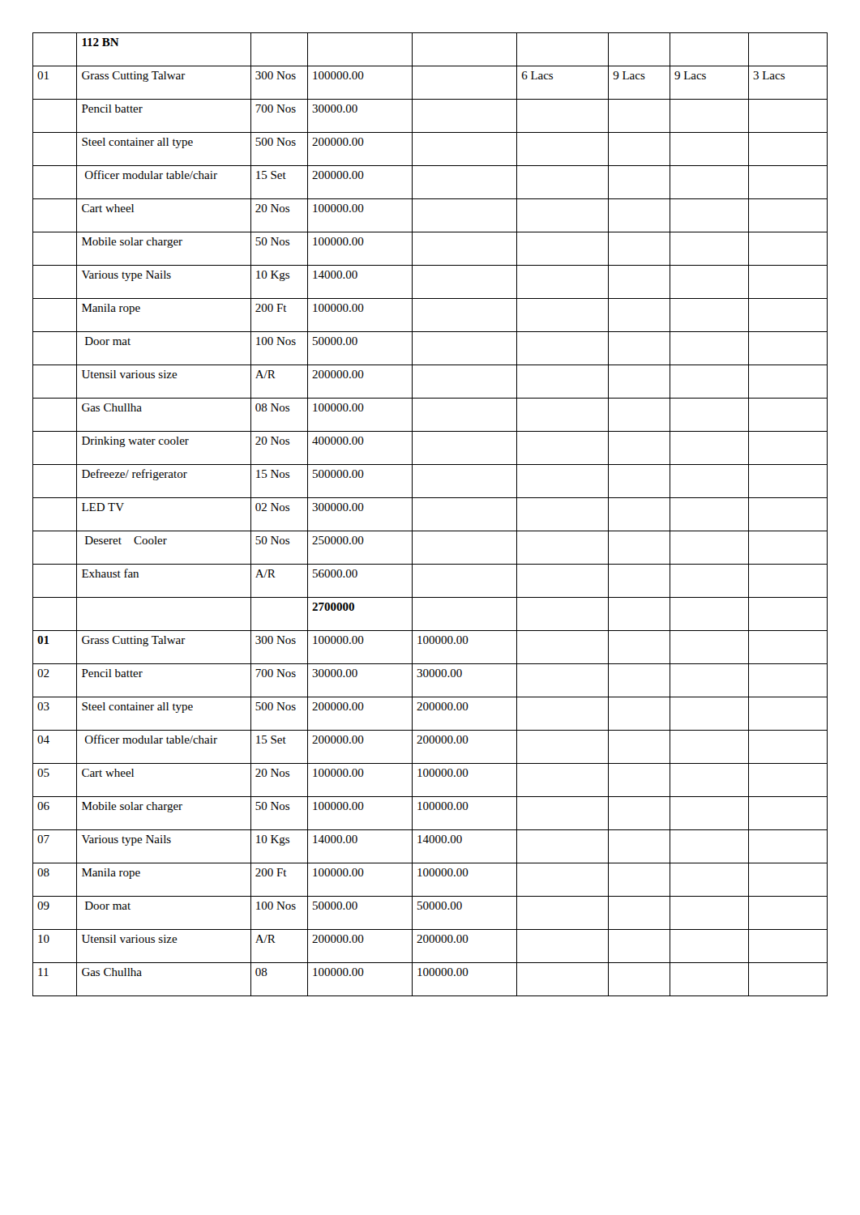| | 112 BN | | | | | | | |
| 01 | Grass Cutting Talwar | 300 Nos | 100000.00 | | 6 Lacs | 9 Lacs | 9 Lacs | 3 Lacs |
| | Pencil batter | 700 Nos | 30000.00 | | | | | |
| | Steel container all type | 500 Nos | 200000.00 | | | | | |
| | Officer modular table/chair | 15 Set | 200000.00 | | | | | |
| | Cart wheel | 20 Nos | 100000.00 | | | | | |
| | Mobile solar charger | 50 Nos | 100000.00 | | | | | |
| | Various type Nails | 10 Kgs | 14000.00 | | | | | |
| | Manila rope | 200 Ft | 100000.00 | | | | | |
| | Door mat | 100 Nos | 50000.00 | | | | | |
| | Utensil various size | A/R | 200000.00 | | | | | |
| | Gas Chullha | 08 Nos | 100000.00 | | | | | |
| | Drinking water cooler | 20 Nos | 400000.00 | | | | | |
| | Defreeze/ refrigerator | 15 Nos | 500000.00 | | | | | |
| | LED TV | 02 Nos | 300000.00 | | | | | |
| | Deseret Cooler | 50 Nos | 250000.00 | | | | | |
| | Exhaust fan | A/R | 56000.00 | | | | | |
| | | | 2700000 | | | | | |
| 01 | Grass Cutting Talwar | 300 Nos | 100000.00 | 100000.00 | | | | |
| 02 | Pencil batter | 700 Nos | 30000.00 | 30000.00 | | | | |
| 03 | Steel container all type | 500 Nos | 200000.00 | 200000.00 | | | | |
| 04 | Officer modular table/chair | 15 Set | 200000.00 | 200000.00 | | | | |
| 05 | Cart wheel | 20 Nos | 100000.00 | 100000.00 | | | | |
| 06 | Mobile solar charger | 50 Nos | 100000.00 | 100000.00 | | | | |
| 07 | Various type Nails | 10 Kgs | 14000.00 | 14000.00 | | | | |
| 08 | Manila rope | 200 Ft | 100000.00 | 100000.00 | | | | |
| 09 | Door mat | 100 Nos | 50000.00 | 50000.00 | | | | |
| 10 | Utensil various size | A/R | 200000.00 | 200000.00 | | | | |
| 11 | Gas Chullha | 08 | 100000.00 | 100000.00 | | | | |